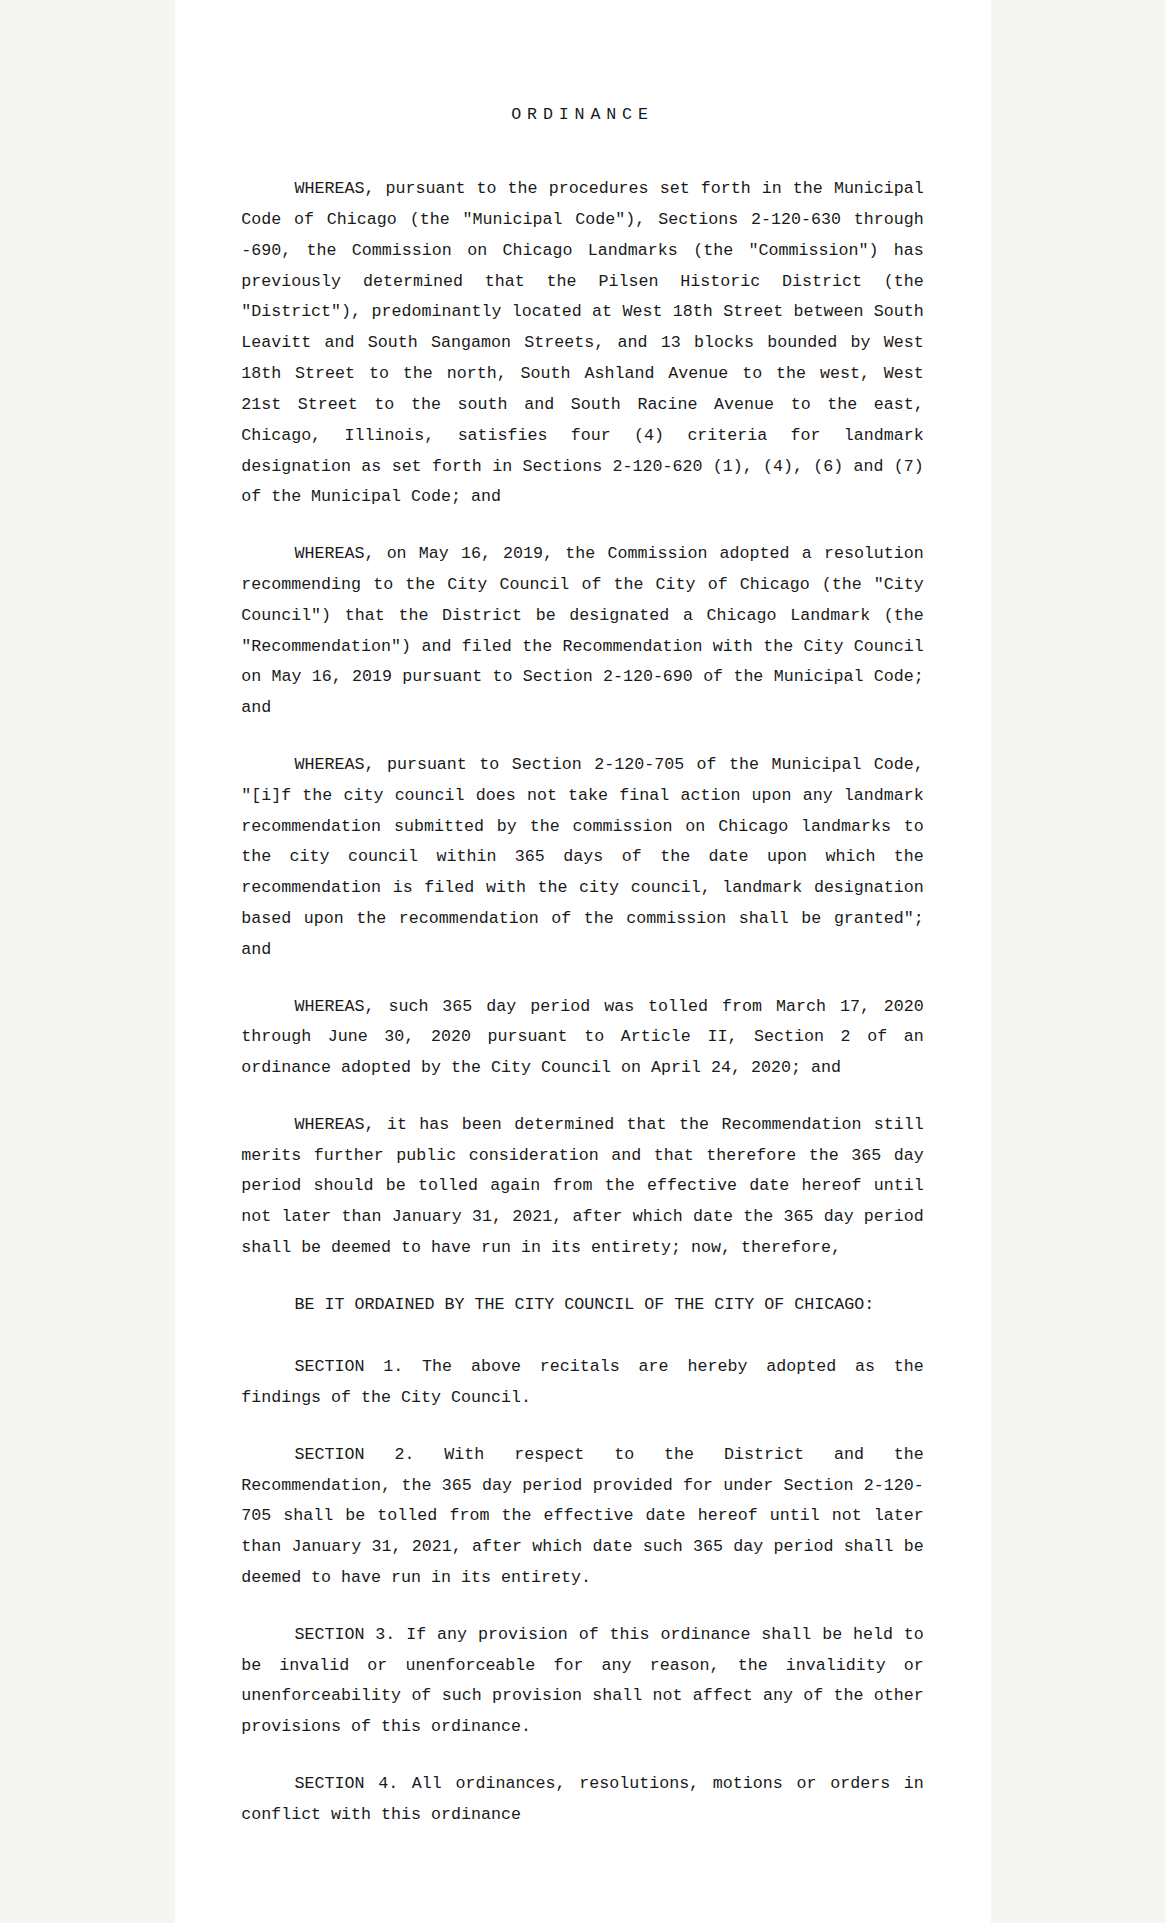ORDINANCE
WHEREAS, pursuant to the procedures set forth in the Municipal Code of Chicago (the "Municipal Code"), Sections 2-120-630 through -690, the Commission on Chicago Landmarks (the "Commission") has previously determined that the Pilsen Historic District (the "District"), predominantly located at West 18th Street between South Leavitt and South Sangamon Streets, and 13 blocks bounded by West 18th Street to the north, South Ashland Avenue to the west, West 21st Street to the south and South Racine Avenue to the east, Chicago, Illinois, satisfies four (4) criteria for landmark designation as set forth in Sections 2-120-620 (1), (4), (6) and (7) of the Municipal Code; and
WHEREAS, on May 16, 2019, the Commission adopted a resolution recommending to the City Council of the City of Chicago (the "City Council") that the District be designated a Chicago Landmark (the "Recommendation") and filed the Recommendation with the City Council on May 16, 2019 pursuant to Section 2-120-690 of the Municipal Code; and
WHEREAS, pursuant to Section 2-120-705 of the Municipal Code, "[i]f the city council does not take final action upon any landmark recommendation submitted by the commission on Chicago landmarks to the city council within 365 days of the date upon which the recommendation is filed with the city council, landmark designation based upon the recommendation of the commission shall be granted"; and
WHEREAS, such 365 day period was tolled from March 17, 2020 through June 30, 2020 pursuant to Article II, Section 2 of an ordinance adopted by the City Council on April 24, 2020; and
WHEREAS, it has been determined that the Recommendation still merits further public consideration and that therefore the 365 day period should be tolled again from the effective date hereof until not later than January 31, 2021, after which date the 365 day period shall be deemed to have run in its entirety; now, therefore,
BE IT ORDAINED BY THE CITY COUNCIL OF THE CITY OF CHICAGO:
SECTION 1. The above recitals are hereby adopted as the findings of the City Council.
SECTION 2. With respect to the District and the Recommendation, the 365 day period provided for under Section 2-120-705 shall be tolled from the effective date hereof until not later than January 31, 2021, after which date such 365 day period shall be deemed to have run in its entirety.
SECTION 3. If any provision of this ordinance shall be held to be invalid or unenforceable for any reason, the invalidity or unenforceability of such provision shall not affect any of the other provisions of this ordinance.
SECTION 4. All ordinances, resolutions, motions or orders in conflict with this ordinance